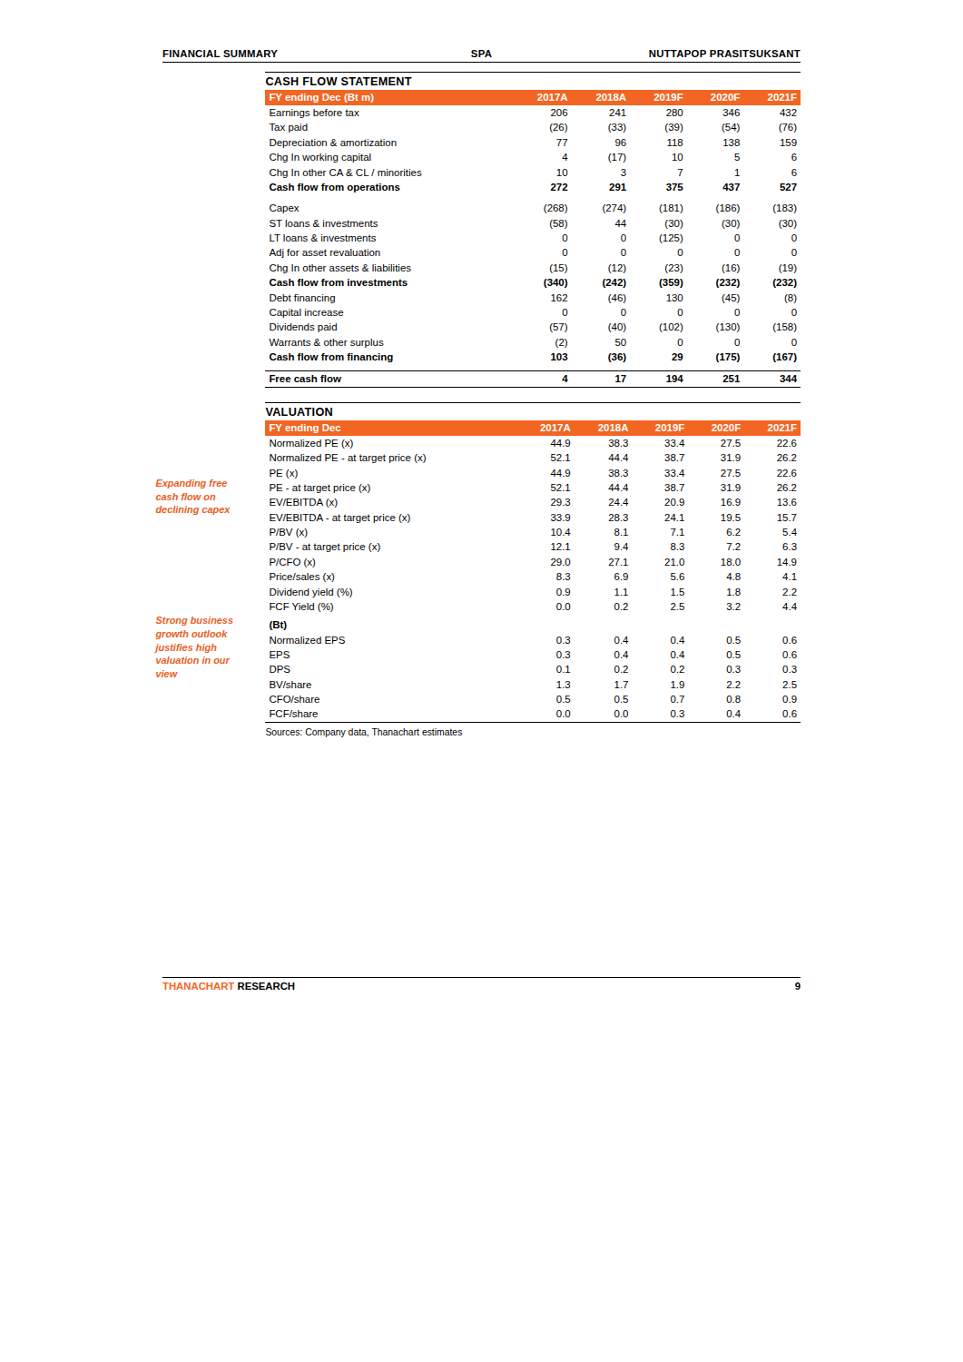FINANCIAL SUMMARY
SPA
NUTTAPOP PRASITSUKSANT
Expanding free cash flow on declining capex
Strong business growth outlook justifies high valuation in our view
CASH FLOW STATEMENT
| FY ending Dec (Bt m) | 2017A | 2018A | 2019F | 2020F | 2021F |
| --- | --- | --- | --- | --- | --- |
| Earnings before tax | 206 | 241 | 280 | 346 | 432 |
| Tax paid | (26) | (33) | (39) | (54) | (76) |
| Depreciation & amortization | 77 | 96 | 118 | 138 | 159 |
| Chg In working capital | 4 | (17) | 10 | 5 | 6 |
| Chg In other CA & CL / minorities | 10 | 3 | 7 | 1 | 6 |
| Cash flow from operations | 272 | 291 | 375 | 437 | 527 |
| Capex | (268) | (274) | (181) | (186) | (183) |
| ST loans & investments | (58) | 44 | (30) | (30) | (30) |
| LT loans & investments | 0 | 0 | (125) | 0 | 0 |
| Adj for asset revaluation | 0 | 0 | 0 | 0 | 0 |
| Chg In other assets & liabilities | (15) | (12) | (23) | (16) | (19) |
| Cash flow from investments | (340) | (242) | (359) | (232) | (232) |
| Debt financing | 162 | (46) | 130 | (45) | (8) |
| Capital increase | 0 | 0 | 0 | 0 | 0 |
| Dividends paid | (57) | (40) | (102) | (130) | (158) |
| Warrants & other surplus | (2) | 50 | 0 | 0 | 0 |
| Cash flow from financing | 103 | (36) | 29 | (175) | (167) |
| Free cash flow | 4 | 17 | 194 | 251 | 344 |
VALUATION
| FY ending Dec | 2017A | 2018A | 2019F | 2020F | 2021F |
| --- | --- | --- | --- | --- | --- |
| Normalized PE (x) | 44.9 | 38.3 | 33.4 | 27.5 | 22.6 |
| Normalized PE - at target price (x) | 52.1 | 44.4 | 38.7 | 31.9 | 26.2 |
| PE (x) | 44.9 | 38.3 | 33.4 | 27.5 | 22.6 |
| PE - at target price (x) | 52.1 | 44.4 | 38.7 | 31.9 | 26.2 |
| EV/EBITDA (x) | 29.3 | 24.4 | 20.9 | 16.9 | 13.6 |
| EV/EBITDA - at target price (x) | 33.9 | 28.3 | 24.1 | 19.5 | 15.7 |
| P/BV (x) | 10.4 | 8.1 | 7.1 | 6.2 | 5.4 |
| P/BV - at target price (x) | 12.1 | 9.4 | 8.3 | 7.2 | 6.3 |
| P/CFO (x) | 29.0 | 27.1 | 21.0 | 18.0 | 14.9 |
| Price/sales (x) | 8.3 | 6.9 | 5.6 | 4.8 | 4.1 |
| Dividend yield (%) | 0.9 | 1.1 | 1.5 | 1.8 | 2.2 |
| FCF Yield (%) | 0.0 | 0.2 | 2.5 | 3.2 | 4.4 |
| (Bt) |
| Normalized EPS | 0.3 | 0.4 | 0.4 | 0.5 | 0.6 |
| EPS | 0.3 | 0.4 | 0.4 | 0.5 | 0.6 |
| DPS | 0.1 | 0.2 | 0.2 | 0.3 | 0.3 |
| BV/share | 1.3 | 1.7 | 1.9 | 2.2 | 2.5 |
| CFO/share | 0.5 | 0.5 | 0.7 | 0.8 | 0.9 |
| FCF/share | 0.0 | 0.0 | 0.3 | 0.4 | 0.6 |
Sources: Company data, Thanachart estimates
THANACHART RESEARCH
9